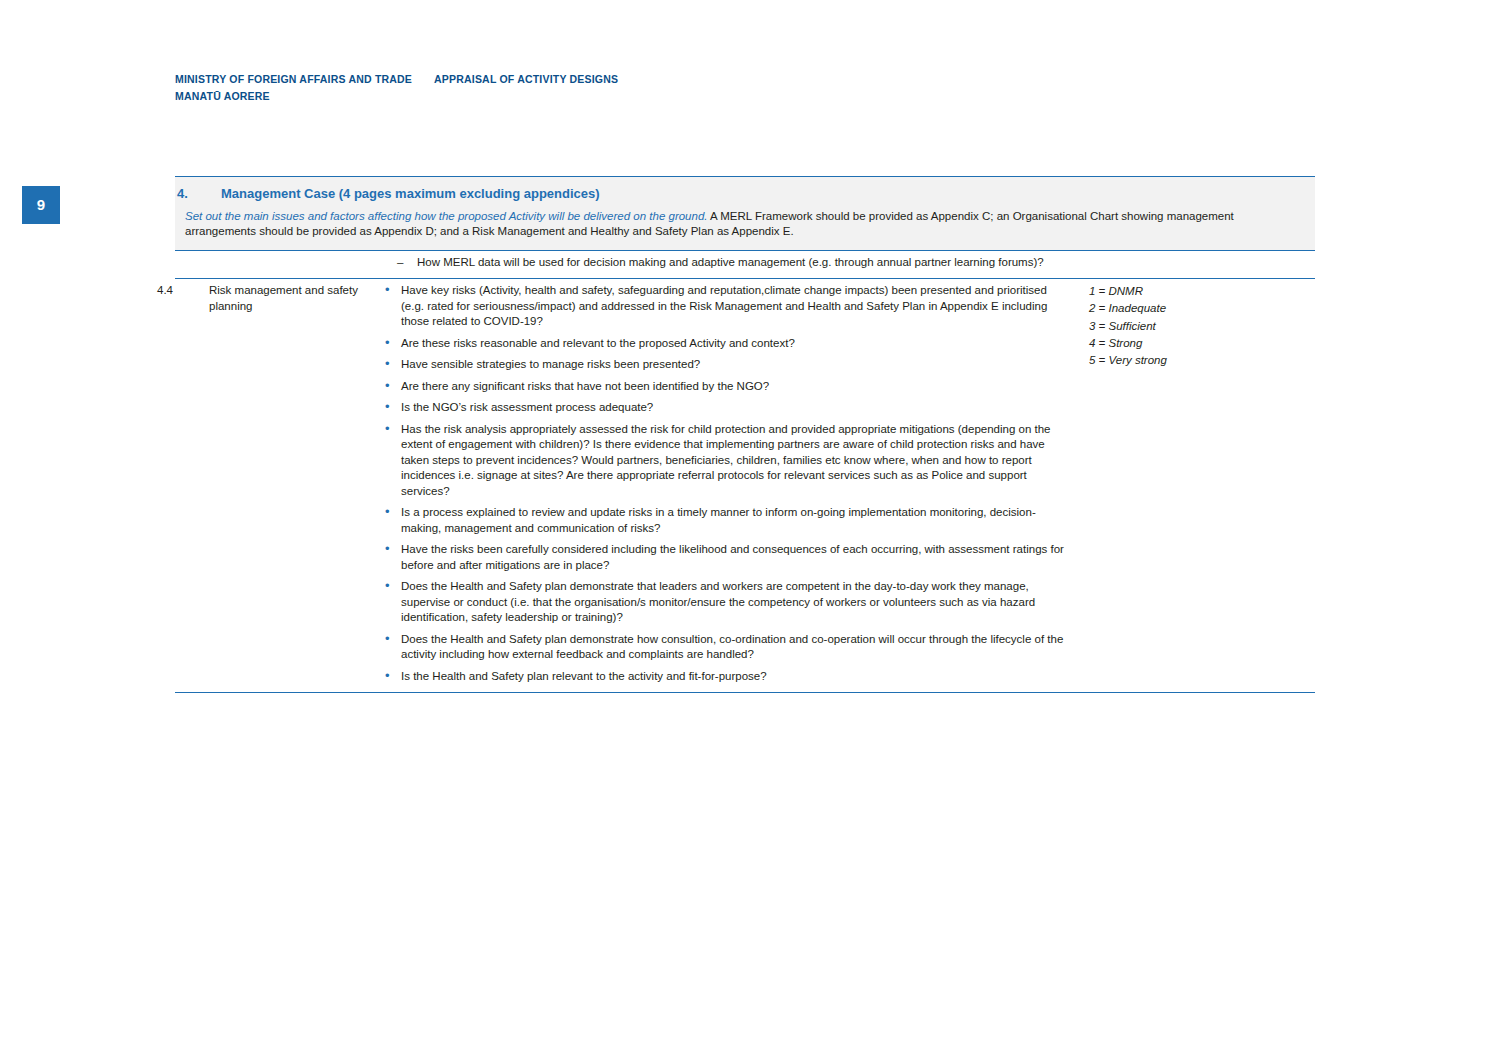MINISTRY OF FOREIGN AFFAIRS AND TRADE APPRAISAL OF ACTIVITY DESIGNS
MANATŪ AORERE
9
4. Management Case (4 pages maximum excluding appendices)
Set out the main issues and factors affecting how the proposed Activity will be delivered on the ground. A MERL Framework should be provided as Appendix C; an Organisational Chart showing management arrangements should be provided as Appendix D; and a Risk Management and Healthy and Safety Plan as Appendix E.
| | How MERL data will be used for decision making and adaptive management (e.g. through annual partner learning forums)? | |
| 4.4 Risk management and safety planning | Have key risks (Activity, health and safety, safeguarding and reputation,climate change impacts) been presented and prioritised (e.g. rated for seriousness/impact) and addressed in the Risk Management and Health and Safety Plan in Appendix E including those related to COVID-19? Are these risks reasonable and relevant to the proposed Activity and context? Have sensible strategies to manage risks been presented? Are there any significant risks that have not been identified by the NGO? Is the NGO’s risk assessment process adequate? Has the risk analysis appropriately assessed the risk for child protection and provided appropriate mitigations (depending on the extent of engagement with children)? Is there evidence that implementing partners are aware of child protection risks and have taken steps to prevent incidences? Would partners, beneficiaries, children, families etc know where, when and how to report incidences i.e. signage at sites? Are there appropriate referral protocols for relevant services such as as Police and support services? Is a process explained to review and update risks in a timely manner to inform on-going implementation monitoring, decision-making, management and communication of risks? Have the risks been carefully considered including the likelihood and consequences of each occurring, with assessment ratings for before and after mitigations are in place? Does the Health and Safety plan demonstrate that leaders and workers are competent in the day-to-day work they manage, supervise or conduct (i.e. that the organisation/s monitor/ensure the competency of workers or volunteers such as via hazard identification, safety leadership or training)? Does the Health and Safety plan demonstrate how consultion, co-ordination and co-operation will occur through the lifecycle of the activity including how external feedback and complaints are handled? Is the Health and Safety plan relevant to the activity and fit-for-purpose? | 1 = DNMR 2 = Inadequate 3 = Sufficient 4 = Strong 5 = Very strong |